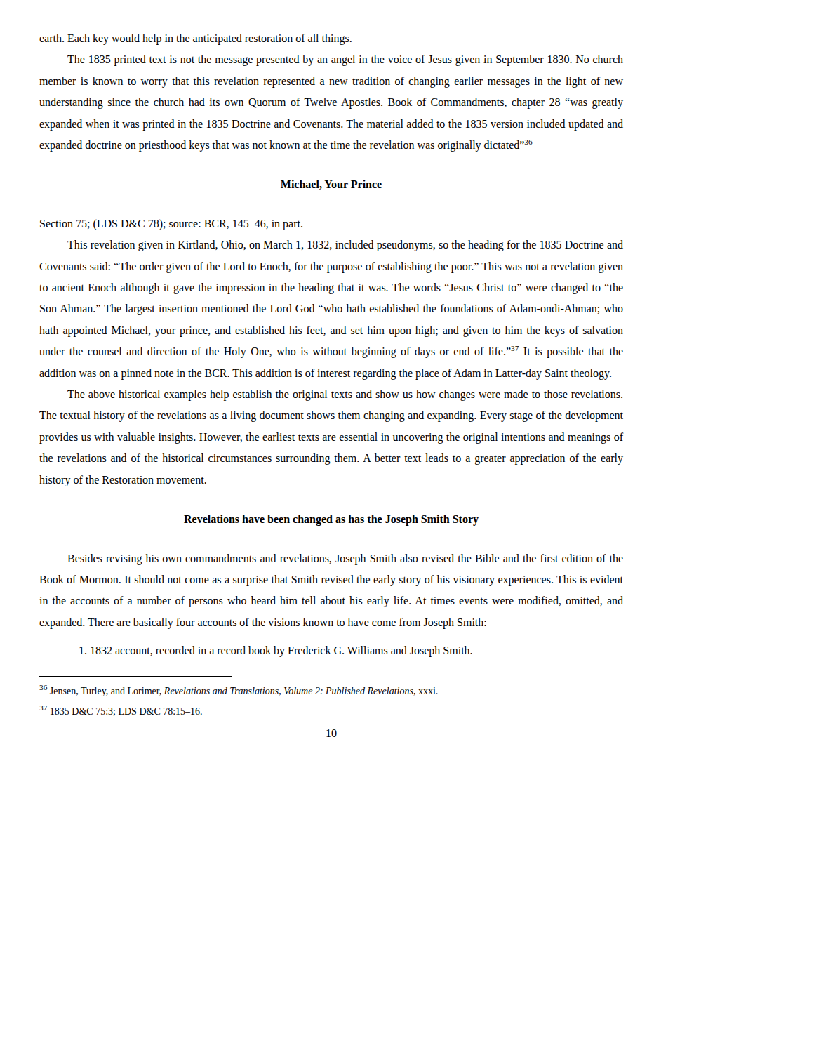earth. Each key would help in the anticipated restoration of all things.
The 1835 printed text is not the message presented by an angel in the voice of Jesus given in September 1830. No church member is known to worry that this revelation represented a new tradition of changing earlier messages in the light of new understanding since the church had its own Quorum of Twelve Apostles. Book of Commandments, chapter 28 “was greatly expanded when it was printed in the 1835 Doctrine and Covenants. The material added to the 1835 version included updated and expanded doctrine on priesthood keys that was not known at the time the revelation was originally dictated”36
Michael, Your Prince
Section 75; (LDS D&C 78); source: BCR, 145–46, in part.
This revelation given in Kirtland, Ohio, on March 1, 1832, included pseudonyms, so the heading for the 1835 Doctrine and Covenants said: “The order given of the Lord to Enoch, for the purpose of establishing the poor.” This was not a revelation given to ancient Enoch although it gave the impression in the heading that it was. The words “Jesus Christ to” were changed to “the Son Ahman.” The largest insertion mentioned the Lord God “who hath established the foundations of Adam-ondi-Ahman; who hath appointed Michael, your prince, and established his feet, and set him upon high; and given to him the keys of salvation under the counsel and direction of the Holy One, who is without beginning of days or end of life.”37 It is possible that the addition was on a pinned note in the BCR. This addition is of interest regarding the place of Adam in Latter-day Saint theology.
The above historical examples help establish the original texts and show us how changes were made to those revelations. The textual history of the revelations as a living document shows them changing and expanding. Every stage of the development provides us with valuable insights. However, the earliest texts are essential in uncovering the original intentions and meanings of the revelations and of the historical circumstances surrounding them. A better text leads to a greater appreciation of the early history of the Restoration movement.
Revelations have been changed as has the Joseph Smith Story
Besides revising his own commandments and revelations, Joseph Smith also revised the Bible and the first edition of the Book of Mormon. It should not come as a surprise that Smith revised the early story of his visionary experiences. This is evident in the accounts of a number of persons who heard him tell about his early life. At times events were modified, omitted, and expanded. There are basically four accounts of the visions known to have come from Joseph Smith:
1832 account, recorded in a record book by Frederick G. Williams and Joseph Smith.
36 Jensen, Turley, and Lorimer, Revelations and Translations, Volume 2: Published Revelations, xxxi.
37 1835 D&C 75:3; LDS D&C 78:15–16.
10